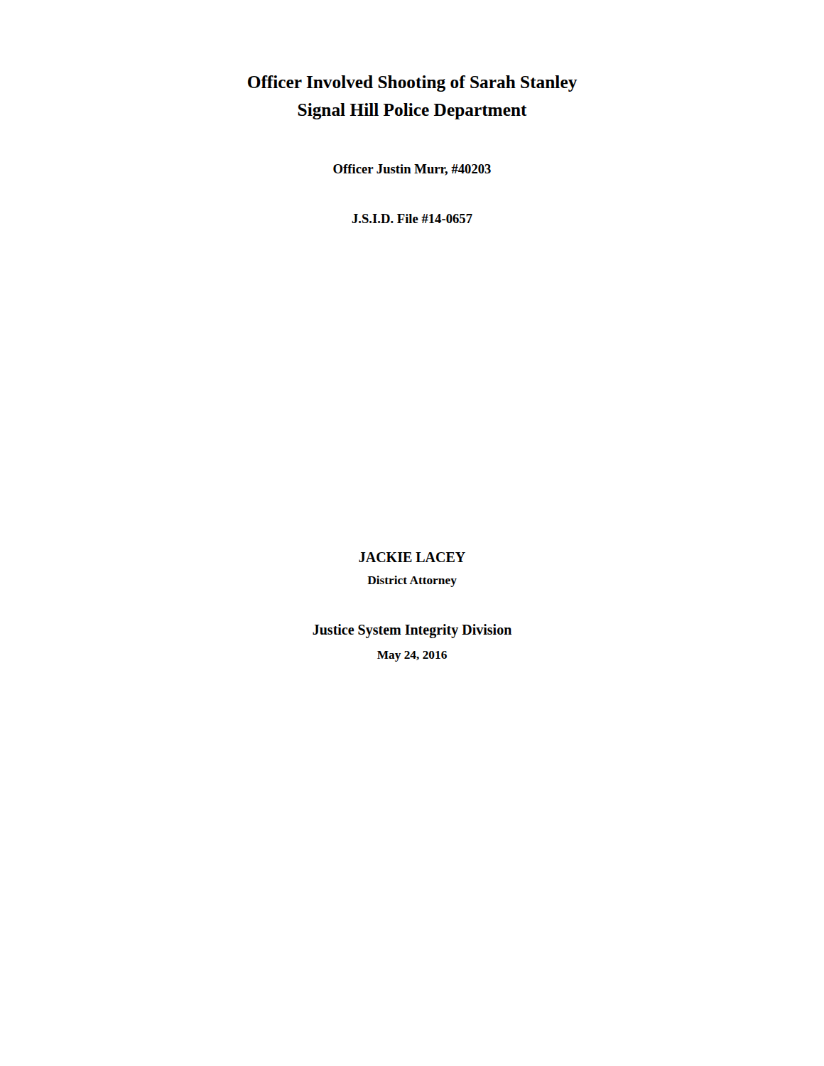Officer Involved Shooting of Sarah Stanley Signal Hill Police Department
Officer Justin Murr, #40203
J.S.I.D. File #14-0657
JACKIE LACEY
District Attorney
Justice System Integrity Division
May 24, 2016